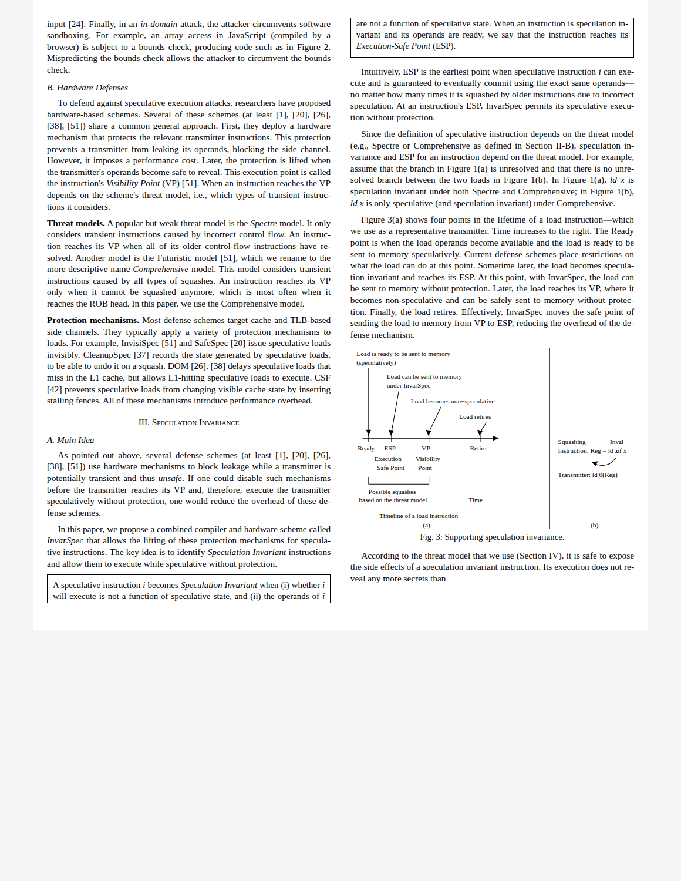input [24]. Finally, in an in-domain attack, the attacker circumvents software sandboxing. For example, an array access in JavaScript (compiled by a browser) is subject to a bounds check, producing code such as in Figure 2. Mispredicting the bounds check allows the attacker to circumvent the bounds check.
B. Hardware Defenses
To defend against speculative execution attacks, researchers have proposed hardware-based schemes. Several of these schemes (at least [1], [20], [26], [38], [51]) share a common general approach. First, they deploy a hardware mechanism that protects the relevant transmitter instructions. This protection prevents a transmitter from leaking its operands, blocking the side channel. However, it imposes a performance cost. Later, the protection is lifted when the transmitter's operands become safe to reveal. This execution point is called the instruction's Visibility Point (VP) [51]. When an instruction reaches the VP depends on the scheme's threat model, i.e., which types of transient instructions it considers.
Threat models. A popular but weak threat model is the Spectre model. It only considers transient instructions caused by incorrect control flow. An instruction reaches its VP when all of its older control-flow instructions have resolved. Another model is the Futuristic model [51], which we rename to the more descriptive name Comprehensive model. This model considers transient instructions caused by all types of squashes. An instruction reaches its VP only when it cannot be squashed anymore, which is most often when it reaches the ROB head. In this paper, we use the Comprehensive model.
Protection mechanisms. Most defense schemes target cache and TLB-based side channels. They typically apply a variety of protection mechanisms to loads. For example, InvisiSpec [51] and SafeSpec [20] issue speculative loads invisibly. CleanupSpec [37] records the state generated by speculative loads, to be able to undo it on a squash. DOM [26], [38] delays speculative loads that miss in the L1 cache, but allows L1-hitting speculative loads to execute. CSF [42] prevents speculative loads from changing visible cache state by inserting stalling fences. All of these mechanisms introduce performance overhead.
III. Speculation Invariance
A. Main Idea
As pointed out above, several defense schemes (at least [1], [20], [26], [38], [51]) use hardware mechanisms to block leakage while a transmitter is potentially transient and thus unsafe. If one could disable such mechanisms before the transmitter reaches its VP and, therefore, execute the transmitter speculatively without protection, one would reduce the overhead of these defense schemes.
In this paper, we propose a combined compiler and hardware scheme called InvarSpec that allows the lifting of these protection mechanisms for speculative instructions. The key idea is to identify Speculation Invariant instructions and allow them to execute while speculative without protection.
A speculative instruction i becomes Speculation Invariant when (i) whether i will execute is not a function of speculative state, and (ii) the operands of i are not a function of speculative state. When an instruction is speculation invariant and its operands are ready, we say that the instruction reaches its Execution-Safe Point (ESP).
Intuitively, ESP is the earliest point when speculative instruction i can execute and is guaranteed to eventually commit using the exact same operands—no matter how many times it is squashed by older instructions due to incorrect speculation. At an instruction's ESP, InvarSpec permits its speculative execution without protection.
Since the definition of speculative instruction depends on the threat model (e.g., Spectre or Comprehensive as defined in Section II-B), speculation invariance and ESP for an instruction depend on the threat model. For example, assume that the branch in Figure 1(a) is unresolved and that there is no unresolved branch between the two loads in Figure 1(b). In Figure 1(a), ld x is speculation invariant under both Spectre and Comprehensive; in Figure 1(b), ld x is only speculative (and speculation invariant) under Comprehensive.
Figure 3(a) shows four points in the lifetime of a load instruction—which we use as a representative transmitter. Time increases to the right. The Ready point is when the load operands become available and the load is ready to be sent to memory speculatively. Current defense schemes place restrictions on what the load can do at this point. Sometime later, the load becomes speculation invariant and reaches its ESP. At this point, with InvarSpec, the load can be sent to memory without protection. Later, the load reaches its VP, where it becomes non-speculative and can be safely sent to memory without protection. Finally, the load retires. Effectively, InvarSpec moves the safe point of sending the load to memory from VP to ESP, reducing the overhead of the defense mechanism.
Load is ready to be sent to memory (speculatively) Load can be sent to memory under InvarSpec Load becomes non−speculative Load retires Ready ESP VP Retire Execution Visibility Safe Point Point Possible squashes based on the threat model Time Timeline of a load instruction (a) Squashing Inval Instruction: Reg = ld x of x Transmitter: ld 0(Reg) (b)
Fig. 3: Supporting speculation invariance.
According to the threat model that we use (Section IV), it is safe to expose the side effects of a speculation invariant instruction. Its execution does not reveal any more secrets than